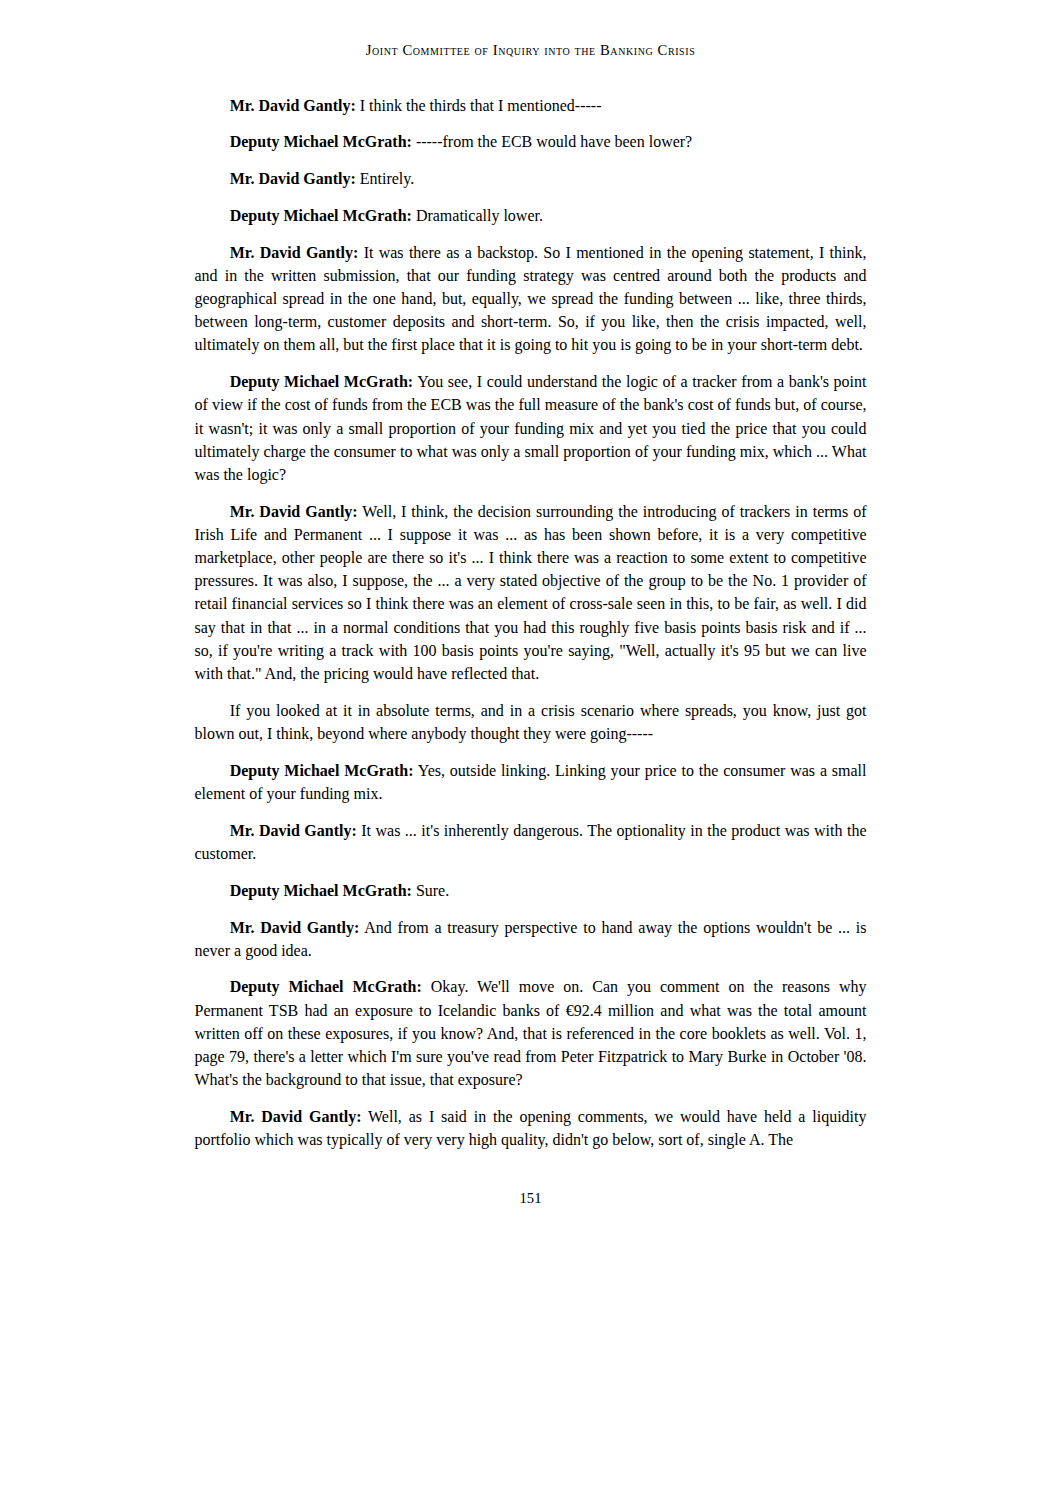Joint Committee of Inquiry into the Banking Crisis
Mr. David Gantly: I think the thirds that I mentioned-----
Deputy Michael McGrath: -----from the ECB would have been lower?
Mr. David Gantly: Entirely.
Deputy Michael McGrath: Dramatically lower.
Mr. David Gantly: It was there as a backstop. So I mentioned in the opening statement, I think, and in the written submission, that our funding strategy was centred around both the products and geographical spread in the one hand, but, equally, we spread the funding between ... like, three thirds, between long-term, customer deposits and short-term. So, if you like, then the crisis impacted, well, ultimately on them all, but the first place that it is going to hit you is going to be in your short-term debt.
Deputy Michael McGrath: You see, I could understand the logic of a tracker from a bank's point of view if the cost of funds from the ECB was the full measure of the bank's cost of funds but, of course, it wasn't; it was only a small proportion of your funding mix and yet you tied the price that you could ultimately charge the consumer to what was only a small proportion of your funding mix, which ... What was the logic?
Mr. David Gantly: Well, I think, the decision surrounding the introducing of trackers in terms of Irish Life and Permanent ... I suppose it was ... as has been shown before, it is a very competitive marketplace, other people are there so it's ... I think there was a reaction to some extent to competitive pressures. It was also, I suppose, the ... a very stated objective of the group to be the No. 1 provider of retail financial services so I think there was an element of cross-sale seen in this, to be fair, as well. I did say that in that ... in a normal conditions that you had this roughly five basis points basis risk and if ... so, if you're writing a track with 100 basis points you're saying, "Well, actually it's 95 but we can live with that." And, the pricing would have reflected that.
If you looked at it in absolute terms, and in a crisis scenario where spreads, you know, just got blown out, I think, beyond where anybody thought they were going-----
Deputy Michael McGrath: Yes, outside linking. Linking your price to the consumer was a small element of your funding mix.
Mr. David Gantly: It was ... it's inherently dangerous. The optionality in the product was with the customer.
Deputy Michael McGrath: Sure.
Mr. David Gantly: And from a treasury perspective to hand away the options wouldn't be ... is never a good idea.
Deputy Michael McGrath: Okay. We'll move on. Can you comment on the reasons why Permanent TSB had an exposure to Icelandic banks of €92.4 million and what was the total amount written off on these exposures, if you know? And, that is referenced in the core booklets as well. Vol. 1, page 79, there's a letter which I'm sure you've read from Peter Fitzpatrick to Mary Burke in October '08. What's the background to that issue, that exposure?
Mr. David Gantly: Well, as I said in the opening comments, we would have held a liquidity portfolio which was typically of very very high quality, didn't go below, sort of, single A. The
151